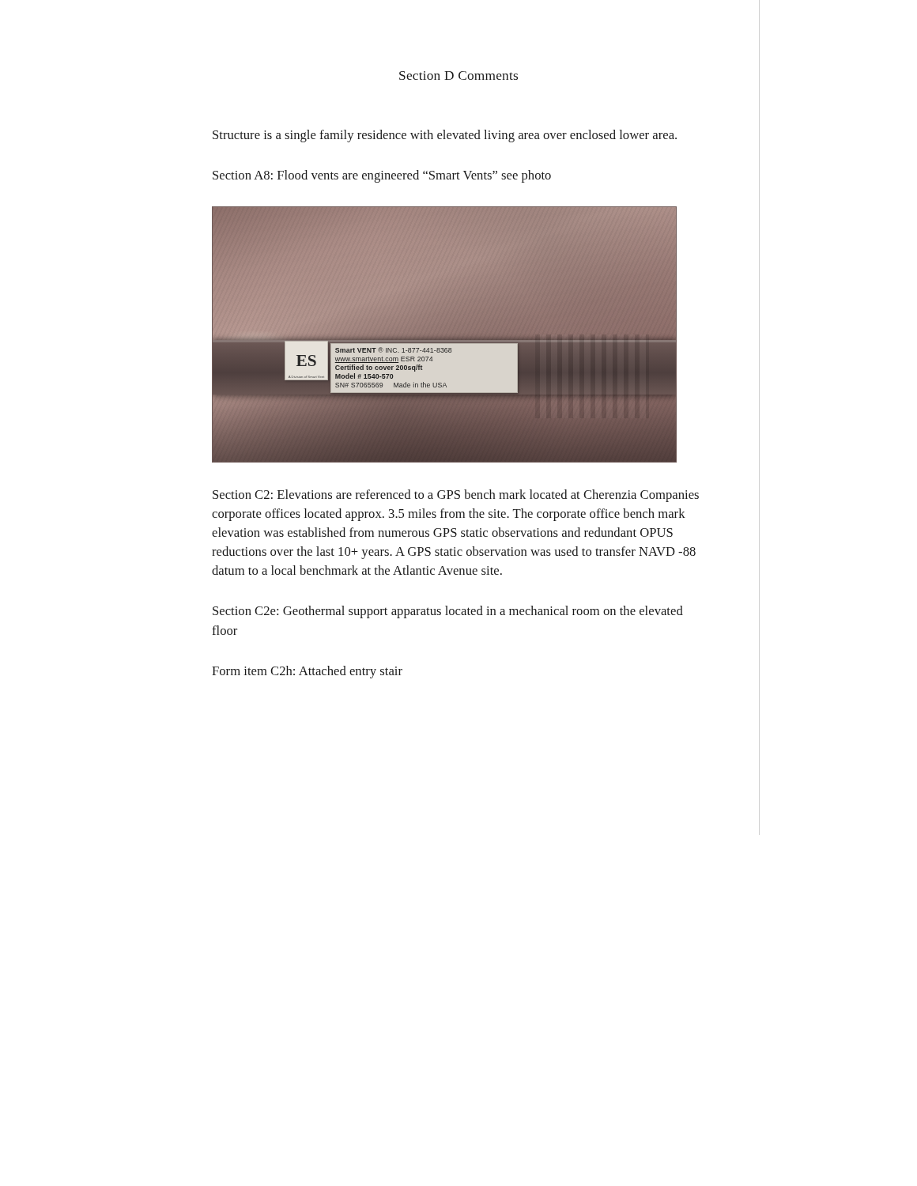Section D Comments
Structure is a single family residence with elevated living area over enclosed lower area.
Section A8: Flood vents are engineered “Smart Vents” see photo
ESA Division of Smart Vent
Smart VENT ® INC. 1-877-441-8368
www.smartvent.com ESR 2074
Certified to cover 200sq/ft
Model # 1540-570
SN# S7065569 Made in the USA
Section C2: Elevations are referenced to a GPS bench mark located at Cherenzia Companies corporate offices located approx. 3.5 miles from the site. The corporate office bench mark elevation was established from numerous GPS static observations and redundant OPUS reductions over the last 10+ years. A GPS static observation was used to transfer NAVD -88 datum to a local benchmark at the Atlantic Avenue site.
Section C2e: Geothermal support apparatus located in a mechanical room on the elevated floor
Form item C2h: Attached entry stair